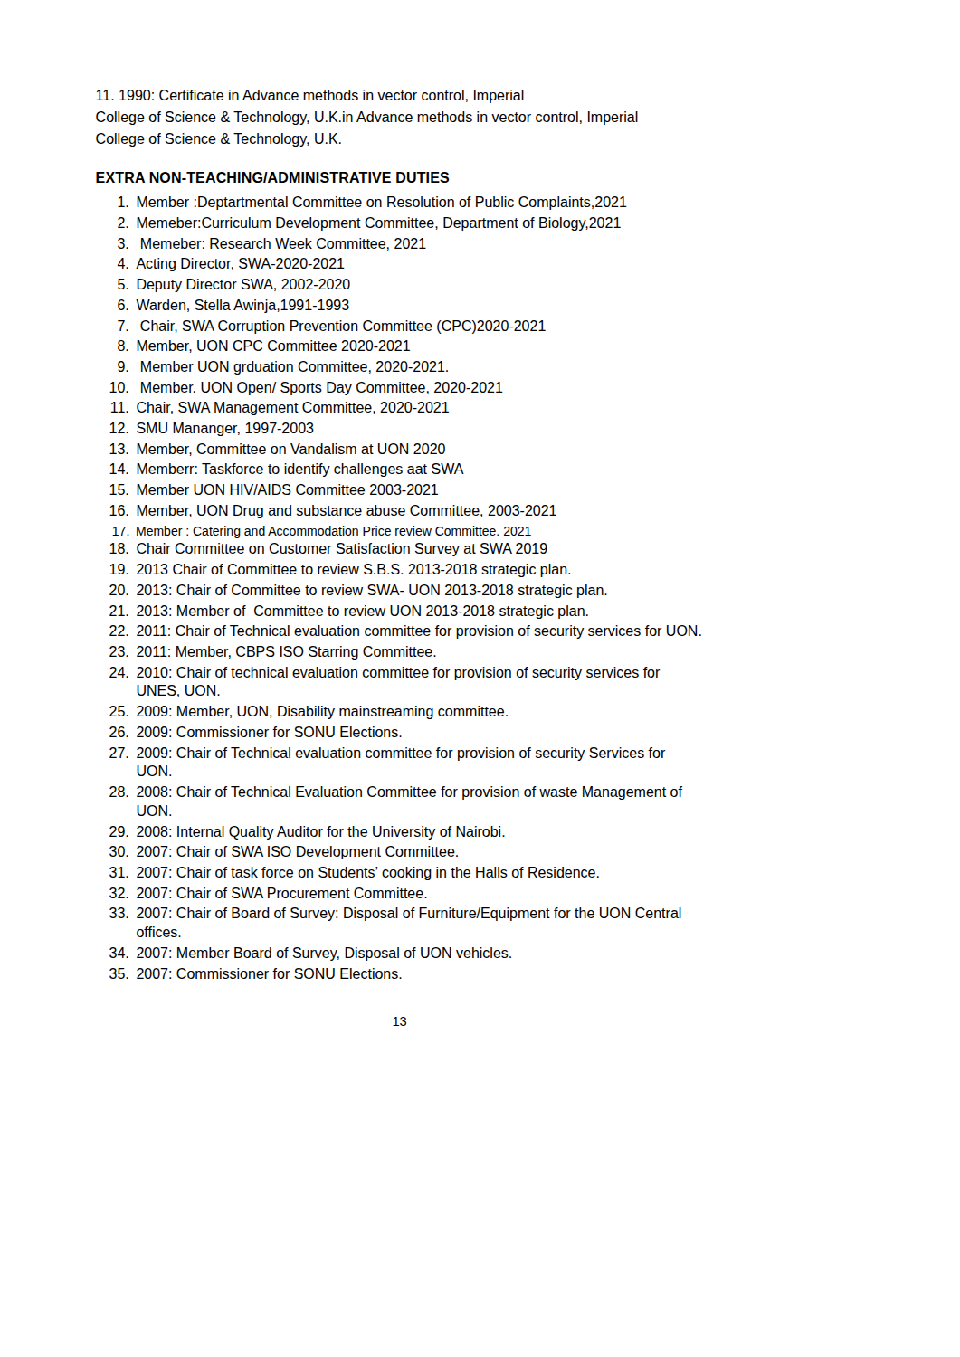11. 1990: Certificate in Advance methods in vector control, Imperial
College of Science & Technology, U.K.in Advance methods in vector control, Imperial
College of Science & Technology, U.K.
EXTRA NON-TEACHING/ADMINISTRATIVE DUTIES
Member :Deptartmental Committee on Resolution of Public Complaints,2021
Memeber:Curriculum Development Committee, Department of Biology,2021
Memeber: Research Week Committee, 2021
Acting Director, SWA-2020-2021
Deputy Director SWA, 2002-2020
Warden, Stella Awinja,1991-1993
Chair, SWA Corruption Prevention Committee (CPC)2020-2021
Member, UON CPC Committee 2020-2021
Member UON grduation Committee, 2020-2021.
Member. UON Open/ Sports Day Committee, 2020-2021
Chair, SWA Management Committee, 2020-2021
SMU Mananger, 1997-2003
Member, Committee on Vandalism at UON 2020
Memberr: Taskforce to identify challenges aat SWA
Member UON HIV/AIDS Committee 2003-2021
Member, UON Drug and substance abuse Committee, 2003-2021
Member : Catering and Accommodation Price review Committee. 2021
Chair Committee on Customer Satisfaction Survey at SWA 2019
2013 Chair of Committee to review S.B.S. 2013-2018 strategic plan.
2013: Chair of Committee to review SWA- UON 2013-2018 strategic plan.
2013: Member of Committee to review UON 2013-2018 strategic plan.
2011: Chair of Technical evaluation committee for provision of security services for UON.
2011: Member, CBPS ISO Starring Committee.
2010: Chair of technical evaluation committee for provision of security services for UNES, UON.
2009: Member, UON, Disability mainstreaming committee.
2009: Commissioner for SONU Elections.
2009: Chair of Technical evaluation committee for provision of security Services for UON.
2008: Chair of Technical Evaluation Committee for provision of waste Management of UON.
2008: Internal Quality Auditor for the University of Nairobi.
2007: Chair of SWA ISO Development Committee.
2007: Chair of task force on Students’ cooking in the Halls of Residence.
2007: Chair of SWA Procurement Committee.
2007: Chair of Board of Survey: Disposal of Furniture/Equipment for the UON Central offices.
2007: Member Board of Survey, Disposal of UON vehicles.
2007: Commissioner for SONU Elections.
13